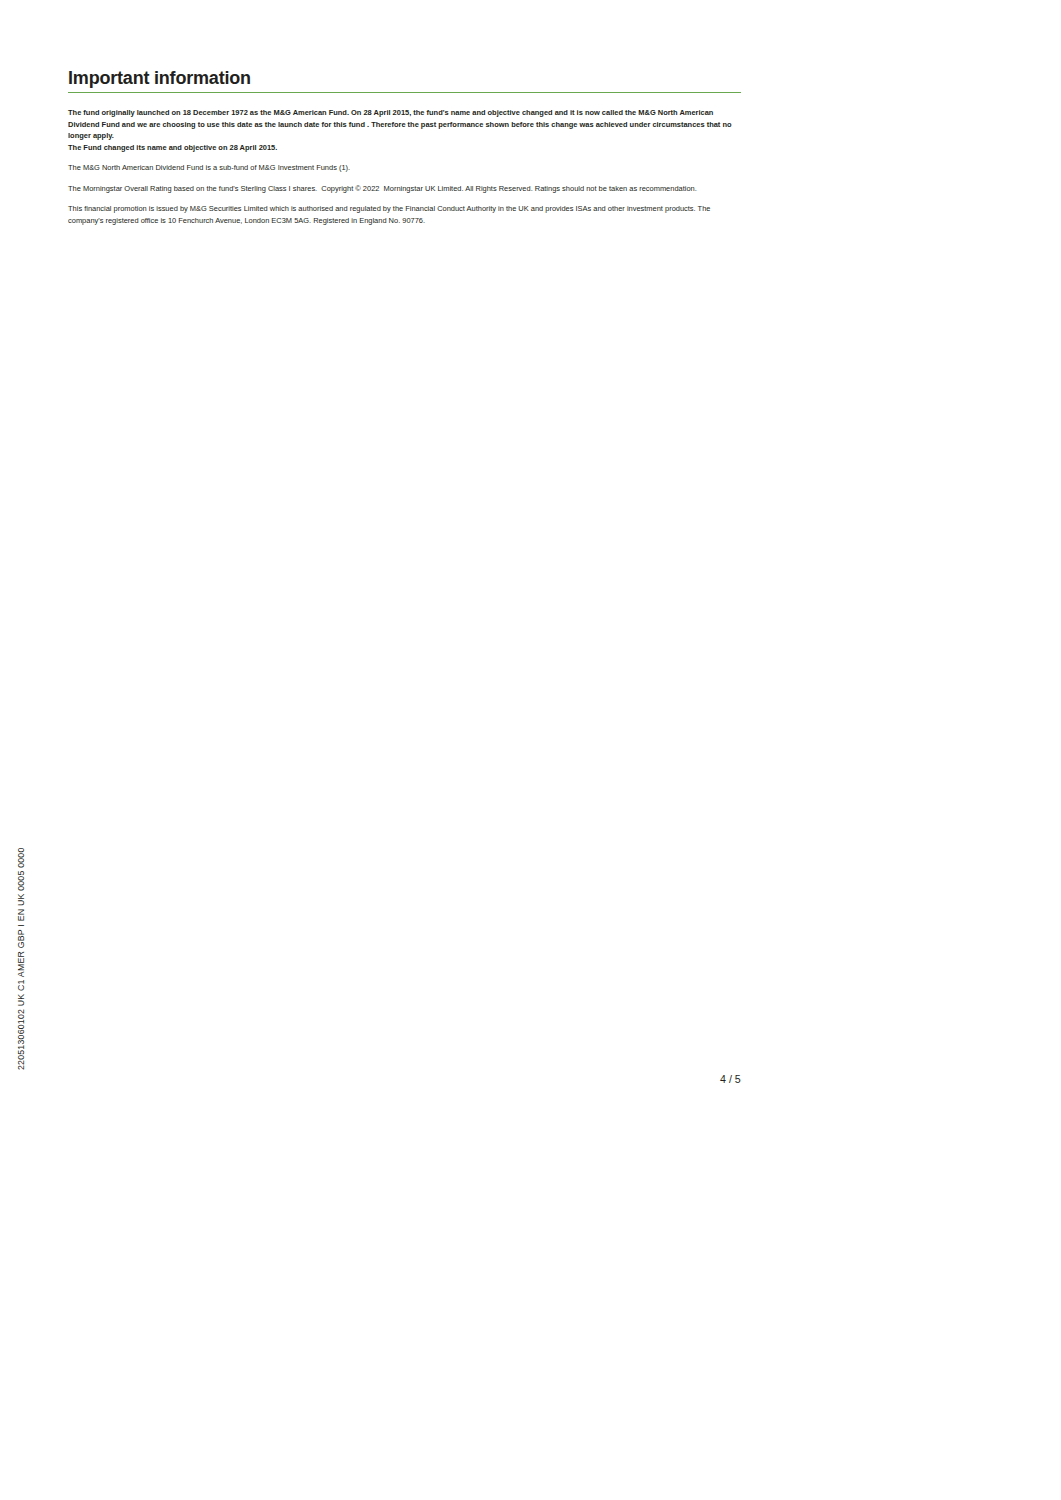Important information
The fund originally launched on 18 December 1972 as the M&G American Fund. On 28 April 2015, the fund's name and objective changed and it is now called the M&G North American Dividend Fund and we are choosing to use this date as the launch date for this fund . Therefore the past performance shown before this change was achieved under circumstances that no longer apply.
The Fund changed its name and objective on 28 April 2015.
The M&G North American Dividend Fund is a sub-fund of M&G Investment Funds (1).
The Morningstar Overall Rating based on the fund's Sterling Class I shares. Copyright © 2022 Morningstar UK Limited. All Rights Reserved. Ratings should not be taken as recommendation.
This financial promotion is issued by M&G Securities Limited which is authorised and regulated by the Financial Conduct Authority in the UK and provides ISAs and other investment products. The company's registered office is 10 Fenchurch Avenue, London EC3M 5AG. Registered in England No. 90776.
220513060102 UK C1 AMER GBP I EN UK 0005 0000
4 / 5